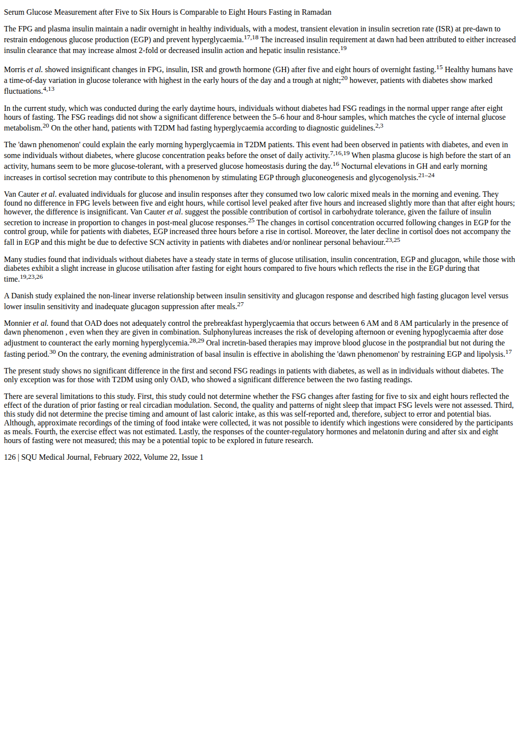Serum Glucose Measurement after Five to Six Hours is Comparable to Eight Hours Fasting in Ramadan
The FPG and plasma insulin maintain a nadir overnight in healthy individuals, with a modest, transient elevation in insulin secretion rate (ISR) at pre-dawn to restrain endogenous glucose production (EGP) and prevent hyperglycaemia.17,18 The increased insulin requirement at dawn had been attributed to either increased insulin clearance that may increase almost 2-fold or decreased insulin action and hepatic insulin resistance.19
Morris et al. showed insignificant changes in FPG, insulin, ISR and growth hormone (GH) after five and eight hours of overnight fasting.15 Healthy humans have a time-of-day variation in glucose tolerance with highest in the early hours of the day and a trough at night;20 however, patients with diabetes show marked fluctuations.4,13
In the current study, which was conducted during the early daytime hours, individuals without diabetes had FSG readings in the normal upper range after eight hours of fasting. The FSG readings did not show a significant difference between the 5–6 hour and 8-hour samples, which matches the cycle of internal glucose metabolism.20 On the other hand, patients with T2DM had fasting hyperglycaemia according to diagnostic guidelines.2,3
The 'dawn phenomenon' could explain the early morning hyperglycaemia in T2DM patients. This event had been observed in patients with diabetes, and even in some individuals without diabetes, where glucose concentration peaks before the onset of daily activity.7,16,19 When plasma glucose is high before the start of an activity, humans seem to be more glucose-tolerant, with a preserved glucose homeostasis during the day.16 Nocturnal elevations in GH and early morning increases in cortisol secretion may contribute to this phenomenon by stimulating EGP through gluconeogenesis and glycogenolysis.21–24
Van Cauter et al. evaluated individuals for glucose and insulin responses after they consumed two low caloric mixed meals in the morning and evening. They found no difference in FPG levels between five and eight hours, while cortisol level peaked after five hours and increased slightly more than that after eight hours; however, the difference is insignificant. Van Cauter et al. suggest the possible contribution of cortisol in carbohydrate tolerance, given the failure of insulin secretion to increase in proportion to changes in post-meal glucose responses.25 The changes in cortisol concentration occurred following changes in EGP for the control group, while for patients with diabetes, EGP increased three hours before a rise in cortisol. Moreover, the later decline in cortisol does not accompany the fall in EGP and this might be due to defective SCN activity in patients with diabetes and/or nonlinear personal behaviour.23,25
Many studies found that individuals without diabetes have a steady state in terms of glucose utilisation, insulin concentration, EGP and glucagon, while those with diabetes exhibit a slight increase in glucose utilisation after fasting for eight hours compared to five hours which reflects the rise in the EGP during that time.19,23,26
A Danish study explained the non-linear inverse relationship between insulin sensitivity and glucagon response and described high fasting glucagon level versus lower insulin sensitivity and inadequate glucagon suppression after meals.27
Monnier et al. found that OAD does not adequately control the prebreakfast hyperglycaemia that occurs between 6 AM and 8 AM particularly in the presence of dawn phenomenon , even when they are given in combination. Sulphonylureas increases the risk of developing afternoon or evening hypoglycaemia after dose adjustment to counteract the early morning hyperglycemia.28,29 Oral incretin-based therapies may improve blood glucose in the postprandial but not during the fasting period.30 On the contrary, the evening administration of basal insulin is effective in abolishing the 'dawn phenomenon' by restraining EGP and lipolysis.17
The present study shows no significant difference in the first and second FSG readings in patients with diabetes, as well as in individuals without diabetes. The only exception was for those with T2DM using only OAD, who showed a significant difference between the two fasting readings.
There are several limitations to this study. First, this study could not determine whether the FSG changes after fasting for five to six and eight hours reflected the effect of the duration of prior fasting or real circadian modulation. Second, the quality and patterns of night sleep that impact FSG levels were not assessed. Third, this study did not determine the precise timing and amount of last caloric intake, as this was self-reported and, therefore, subject to error and potential bias. Although, approximate recordings of the timing of food intake were collected, it was not possible to identify which ingestions were considered by the participants as meals. Fourth, the exercise effect was not estimated. Lastly, the responses of the counter-regulatory hormones and melatonin during and after six and eight hours of fasting were not measured; this may be a potential topic to be explored in future research.
126 | SQU Medical Journal, February 2022, Volume 22, Issue 1